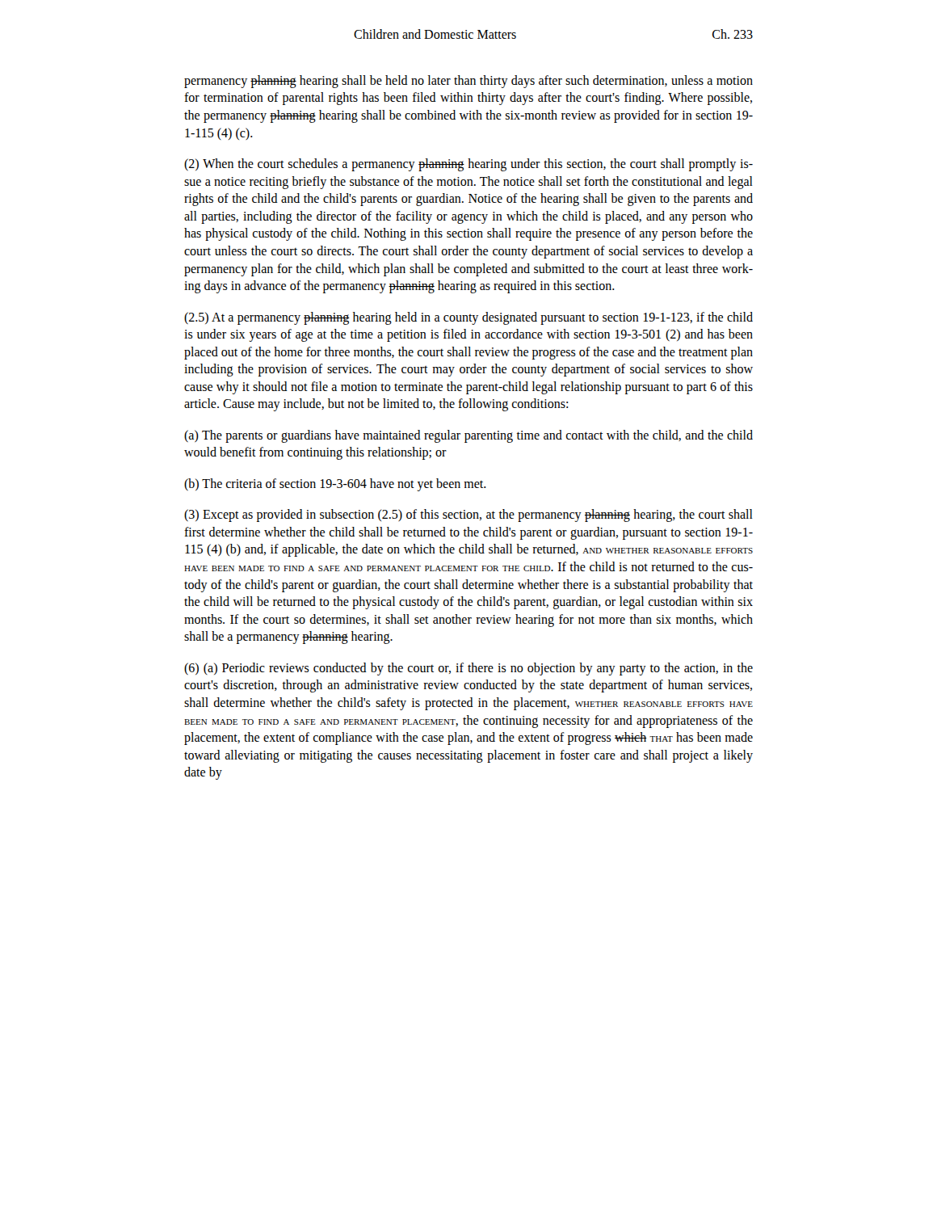Children and Domestic Matters Ch. 233
permanency planning hearing shall be held no later than thirty days after such determination, unless a motion for termination of parental rights has been filed within thirty days after the court's finding. Where possible, the permanency planning hearing shall be combined with the six-month review as provided for in section 19-1-115 (4) (c).
(2) When the court schedules a permanency planning hearing under this section, the court shall promptly issue a notice reciting briefly the substance of the motion. The notice shall set forth the constitutional and legal rights of the child and the child's parents or guardian. Notice of the hearing shall be given to the parents and all parties, including the director of the facility or agency in which the child is placed, and any person who has physical custody of the child. Nothing in this section shall require the presence of any person before the court unless the court so directs. The court shall order the county department of social services to develop a permanency plan for the child, which plan shall be completed and submitted to the court at least three working days in advance of the permanency planning hearing as required in this section.
(2.5) At a permanency planning hearing held in a county designated pursuant to section 19-1-123, if the child is under six years of age at the time a petition is filed in accordance with section 19-3-501 (2) and has been placed out of the home for three months, the court shall review the progress of the case and the treatment plan including the provision of services. The court may order the county department of social services to show cause why it should not file a motion to terminate the parent-child legal relationship pursuant to part 6 of this article. Cause may include, but not be limited to, the following conditions:
(a) The parents or guardians have maintained regular parenting time and contact with the child, and the child would benefit from continuing this relationship; or
(b) The criteria of section 19-3-604 have not yet been met.
(3) Except as provided in subsection (2.5) of this section, at the permanency planning hearing, the court shall first determine whether the child shall be returned to the child's parent or guardian, pursuant to section 19-1-115 (4) (b) and, if applicable, the date on which the child shall be returned, and whether reasonable efforts have been made to find a safe and permanent placement for the child. If the child is not returned to the custody of the child's parent or guardian, the court shall determine whether there is a substantial probability that the child will be returned to the physical custody of the child's parent, guardian, or legal custodian within six months. If the court so determines, it shall set another review hearing for not more than six months, which shall be a permanency planning hearing.
(6) (a) Periodic reviews conducted by the court or, if there is no objection by any party to the action, in the court's discretion, through an administrative review conducted by the state department of human services, shall determine whether the child's safety is protected in the placement, whether reasonable efforts have been made to find a safe and permanent placement, the continuing necessity for and appropriateness of the placement, the extent of compliance with the case plan, and the extent of progress which that has been made toward alleviating or mitigating the causes necessitating placement in foster care and shall project a likely date by